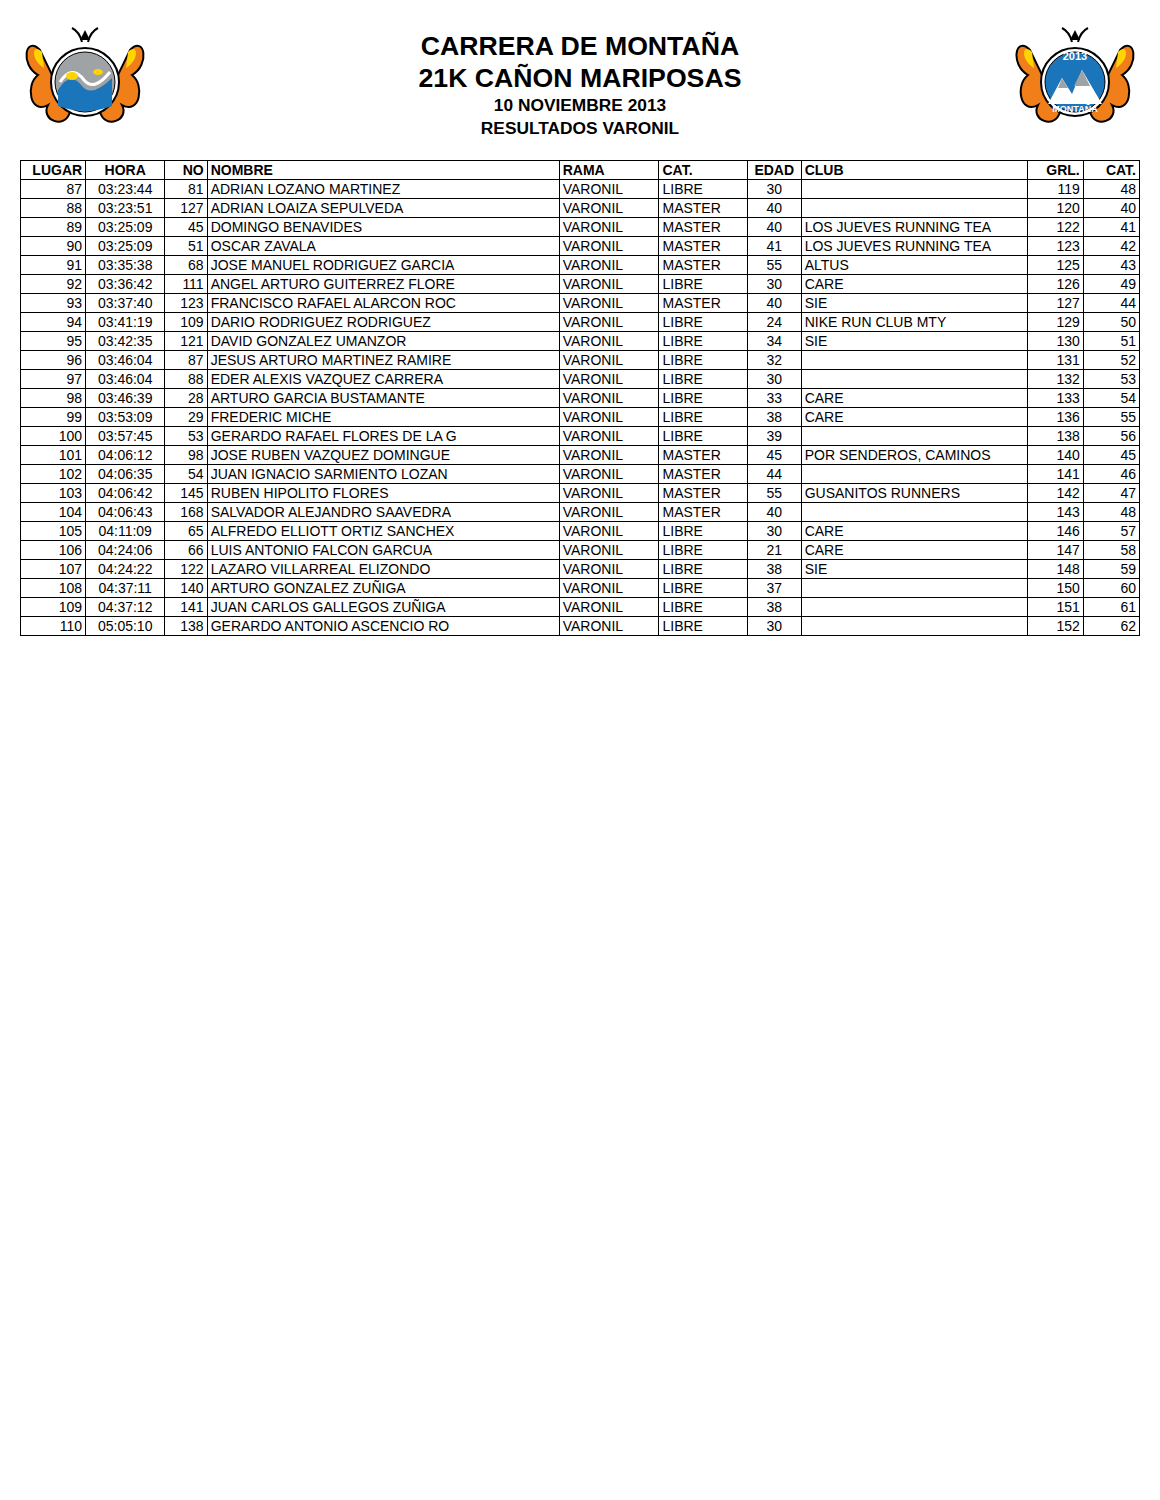CARRERA DE MONTAÑA
21K CAÑON MARIPOSAS
10 NOVIEMBRE 2013
RESULTADOS VARONIL
2013 MONTAÑA
| LUGAR | HORA | NO | NOMBRE | RAMA | CAT. | EDAD | CLUB | GRL. | CAT. |
| --- | --- | --- | --- | --- | --- | --- | --- | --- | --- |
| 87 | 03:23:44 | 81 | ADRIAN LOZANO MARTINEZ | VARONIL | LIBRE | 30 | | 119 | 48 |
| 88 | 03:23:51 | 127 | ADRIAN LOAIZA SEPULVEDA | VARONIL | MASTER | 40 | | 120 | 40 |
| 89 | 03:25:09 | 45 | DOMINGO BENAVIDES | VARONIL | MASTER | 40 | LOS JUEVES RUNNING TEA | 122 | 41 |
| 90 | 03:25:09 | 51 | OSCAR ZAVALA | VARONIL | MASTER | 41 | LOS JUEVES RUNNING TEA | 123 | 42 |
| 91 | 03:35:38 | 68 | JOSE MANUEL RODRIGUEZ GARCIA | VARONIL | MASTER | 55 | ALTUS | 125 | 43 |
| 92 | 03:36:42 | 111 | ANGEL ARTURO GUITERREZ FLORE | VARONIL | LIBRE | 30 | CARE | 126 | 49 |
| 93 | 03:37:40 | 123 | FRANCISCO RAFAEL ALARCON ROC | VARONIL | MASTER | 40 | SIE | 127 | 44 |
| 94 | 03:41:19 | 109 | DARIO RODRIGUEZ RODRIGUEZ | VARONIL | LIBRE | 24 | NIKE RUN CLUB MTY | 129 | 50 |
| 95 | 03:42:35 | 121 | DAVID GONZALEZ UMANZOR | VARONIL | LIBRE | 34 | SIE | 130 | 51 |
| 96 | 03:46:04 | 87 | JESUS ARTURO MARTINEZ RAMIRE | VARONIL | LIBRE | 32 | | 131 | 52 |
| 97 | 03:46:04 | 88 | EDER ALEXIS VAZQUEZ CARRERA | VARONIL | LIBRE | 30 | | 132 | 53 |
| 98 | 03:46:39 | 28 | ARTURO GARCIA BUSTAMANTE | VARONIL | LIBRE | 33 | CARE | 133 | 54 |
| 99 | 03:53:09 | 29 | FREDERIC MICHE | VARONIL | LIBRE | 38 | CARE | 136 | 55 |
| 100 | 03:57:45 | 53 | GERARDO RAFAEL FLORES DE LA G | VARONIL | LIBRE | 39 | | 138 | 56 |
| 101 | 04:06:12 | 98 | JOSE RUBEN VAZQUEZ DOMINGUE | VARONIL | MASTER | 45 | POR SENDEROS, CAMINOS | 140 | 45 |
| 102 | 04:06:35 | 54 | JUAN IGNACIO SARMIENTO LOZAN | VARONIL | MASTER | 44 | | 141 | 46 |
| 103 | 04:06:42 | 145 | RUBEN HIPOLITO FLORES | VARONIL | MASTER | 55 | GUSANITOS RUNNERS | 142 | 47 |
| 104 | 04:06:43 | 168 | SALVADOR ALEJANDRO SAAVEDRA | VARONIL | MASTER | 40 | | 143 | 48 |
| 105 | 04:11:09 | 65 | ALFREDO ELLIOTT ORTIZ SANCHEX | VARONIL | LIBRE | 30 | CARE | 146 | 57 |
| 106 | 04:24:06 | 66 | LUIS ANTONIO FALCON GARCUA | VARONIL | LIBRE | 21 | CARE | 147 | 58 |
| 107 | 04:24:22 | 122 | LAZARO VILLARREAL ELIZONDO | VARONIL | LIBRE | 38 | SIE | 148 | 59 |
| 108 | 04:37:11 | 140 | ARTURO GONZALEZ ZUÑIGA | VARONIL | LIBRE | 37 | | 150 | 60 |
| 109 | 04:37:12 | 141 | JUAN CARLOS GALLEGOS ZUÑIGA | VARONIL | LIBRE | 38 | | 151 | 61 |
| 110 | 05:05:10 | 138 | GERARDO ANTONIO ASCENCIO RO | VARONIL | LIBRE | 30 | | 152 | 62 |